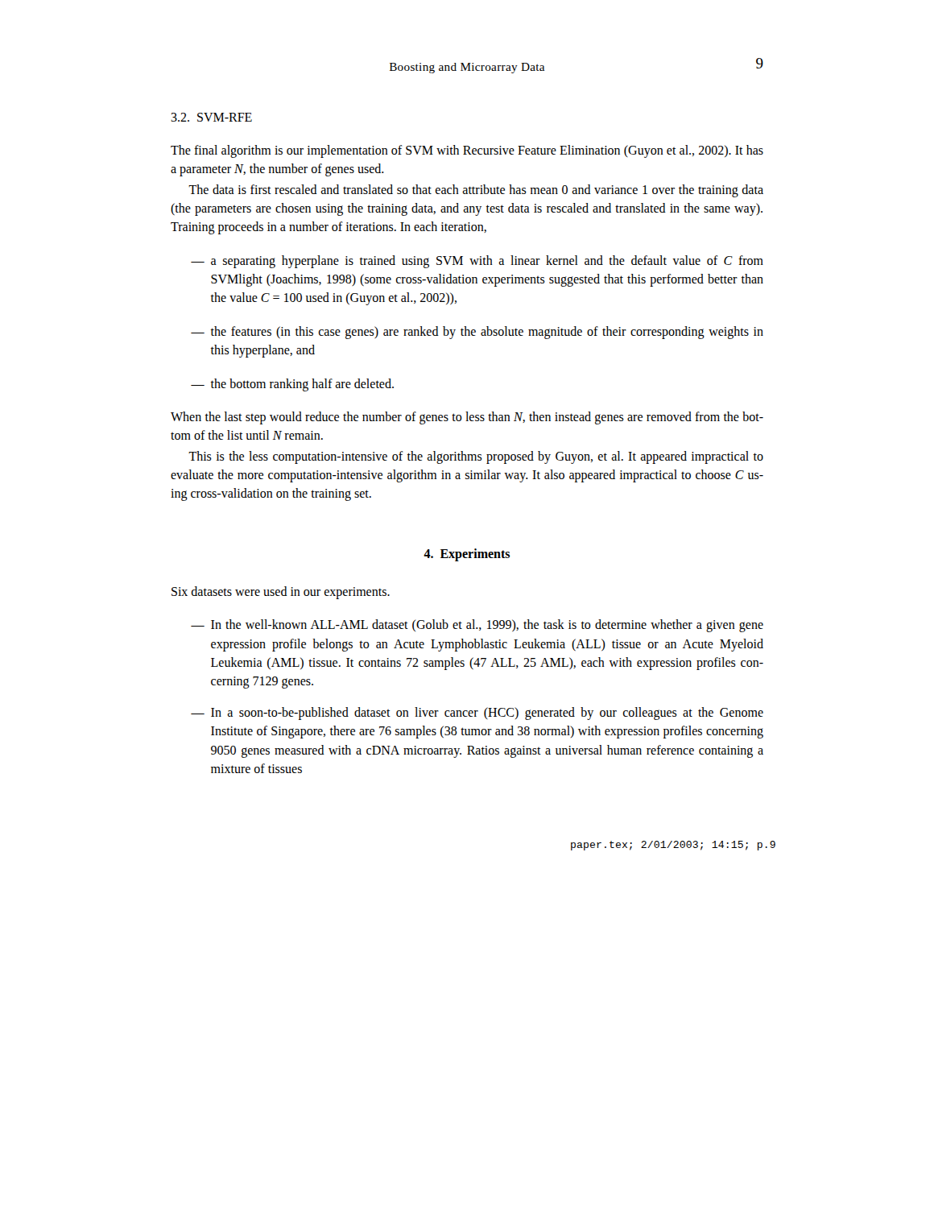Boosting and Microarray Data 9
3.2. SVM-RFE
The final algorithm is our implementation of SVM with Recursive Feature Elimination (Guyon et al., 2002). It has a parameter N, the number of genes used.
The data is first rescaled and translated so that each attribute has mean 0 and variance 1 over the training data (the parameters are chosen using the training data, and any test data is rescaled and translated in the same way). Training proceeds in a number of iterations. In each iteration,
a separating hyperplane is trained using SVM with a linear kernel and the default value of C from SVMlight (Joachims, 1998) (some cross-validation experiments suggested that this performed better than the value C = 100 used in (Guyon et al., 2002)),
the features (in this case genes) are ranked by the absolute magnitude of their corresponding weights in this hyperplane, and
the bottom ranking half are deleted.
When the last step would reduce the number of genes to less than N, then instead genes are removed from the bottom of the list until N remain.
This is the less computation-intensive of the algorithms proposed by Guyon, et al. It appeared impractical to evaluate the more computation-intensive algorithm in a similar way. It also appeared impractical to choose C using cross-validation on the training set.
4. Experiments
Six datasets were used in our experiments.
In the well-known ALL-AML dataset (Golub et al., 1999), the task is to determine whether a given gene expression profile belongs to an Acute Lymphoblastic Leukemia (ALL) tissue or an Acute Myeloid Leukemia (AML) tissue. It contains 72 samples (47 ALL, 25 AML), each with expression profiles concerning 7129 genes.
In a soon-to-be-published dataset on liver cancer (HCC) generated by our colleagues at the Genome Institute of Singapore, there are 76 samples (38 tumor and 38 normal) with expression profiles concerning 9050 genes measured with a cDNA microarray. Ratios against a universal human reference containing a mixture of tissues
paper.tex; 2/01/2003; 14:15; p.9